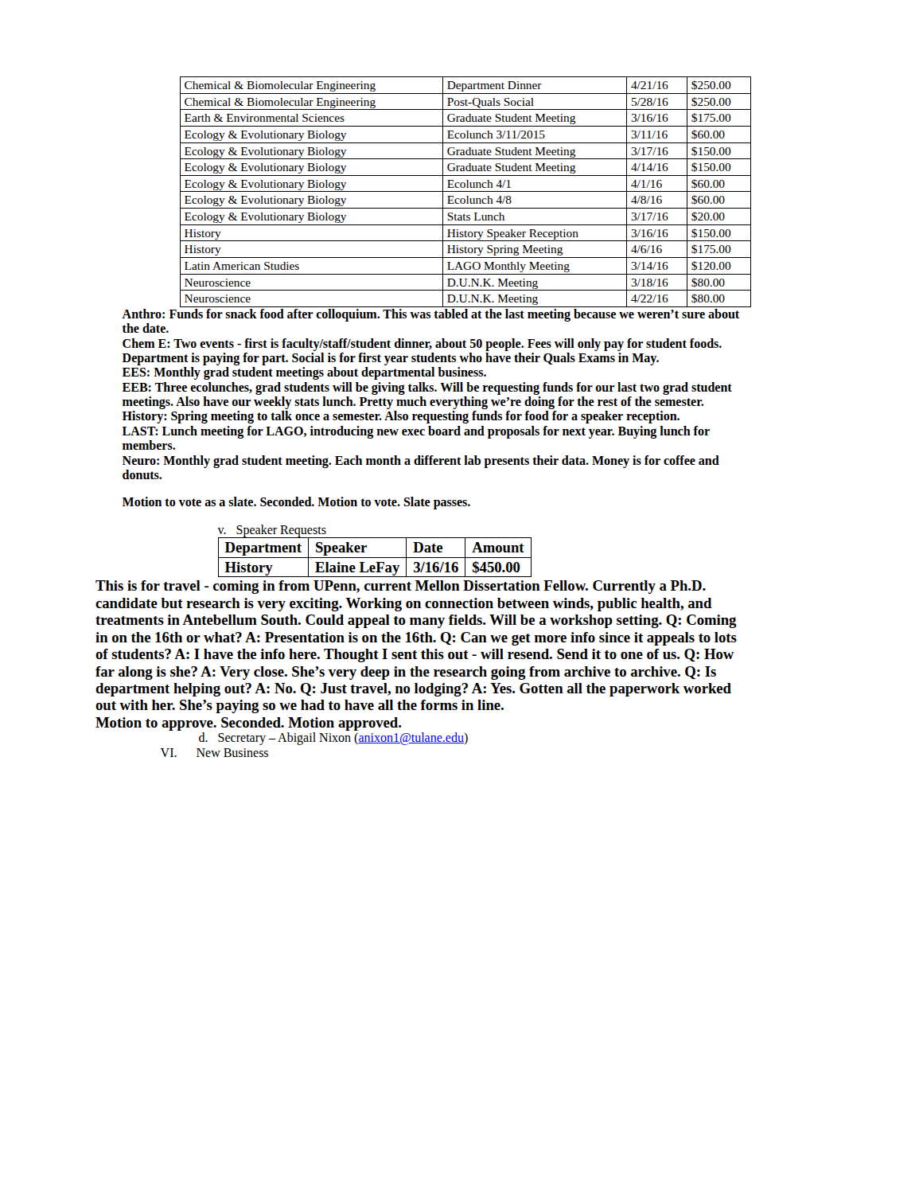| Chemical & Biomolecular Engineering | Department Dinner | 4/21/16 | $250.00 |
| Chemical & Biomolecular Engineering | Post-Quals Social | 5/28/16 | $250.00 |
| Earth & Environmental Sciences | Graduate Student Meeting | 3/16/16 | $175.00 |
| Ecology & Evolutionary Biology | Ecolunch 3/11/2015 | 3/11/16 | $60.00 |
| Ecology & Evolutionary Biology | Graduate Student Meeting | 3/17/16 | $150.00 |
| Ecology & Evolutionary Biology | Graduate Student Meeting | 4/14/16 | $150.00 |
| Ecology & Evolutionary Biology | Ecolunch 4/1 | 4/1/16 | $60.00 |
| Ecology & Evolutionary Biology | Ecolunch 4/8 | 4/8/16 | $60.00 |
| Ecology & Evolutionary Biology | Stats Lunch | 3/17/16 | $20.00 |
| History | History Speaker Reception | 3/16/16 | $150.00 |
| History | History Spring Meeting | 4/6/16 | $175.00 |
| Latin American Studies | LAGO Monthly Meeting | 3/14/16 | $120.00 |
| Neuroscience | D.U.N.K. Meeting | 3/18/16 | $80.00 |
| Neuroscience | D.U.N.K. Meeting | 4/22/16 | $80.00 |
Anthro: Funds for snack food after colloquium. This was tabled at the last meeting because we weren’t sure about the date.
Chem E: Two events - first is faculty/staff/student dinner, about 50 people. Fees will only pay for student foods. Department is paying for part. Social is for first year students who have their Quals Exams in May.
EES: Monthly grad student meetings about departmental business.
EEB: Three ecolunches, grad students will be giving talks. Will be requesting funds for our last two grad student meetings. Also have our weekly stats lunch. Pretty much everything we’re doing for the rest of the semester.
History: Spring meeting to talk once a semester. Also requesting funds for food for a speaker reception.
LAST: Lunch meeting for LAGO, introducing new exec board and proposals for next year. Buying lunch for members.
Neuro: Monthly grad student meeting. Each month a different lab presents their data. Money is for coffee and donuts.
Motion to vote as a slate. Seconded. Motion to vote. Slate passes.
v. Speaker Requests
| Department | Speaker | Date | Amount |
| --- | --- | --- | --- |
| History | Elaine LeFay | 3/16/16 | $450.00 |
This is for travel - coming in from UPenn, current Mellon Dissertation Fellow. Currently a Ph.D. candidate but research is very exciting. Working on connection between winds, public health, and treatments in Antebellum South. Could appeal to many fields. Will be a workshop setting. Q: Coming in on the 16th or what? A: Presentation is on the 16th. Q: Can we get more info since it appeals to lots of students? A: I have the info here. Thought I sent this out - will resend. Send it to one of us. Q: How far along is she? A: Very close. She’s very deep in the research going from archive to archive. Q: Is department helping out? A: No. Q: Just travel, no lodging? A: Yes. Gotten all the paperwork worked out with her. She’s paying so we had to have all the forms in line.
Motion to approve. Seconded. Motion approved.
d. Secretary – Abigail Nixon (anixon1@tulane.edu)
VI. New Business